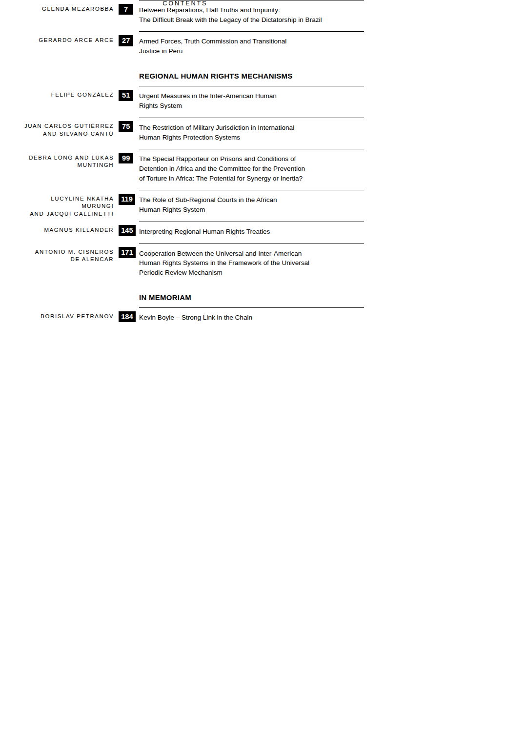CONTENTS
| GLENDA MEZAROBBA | 7 | Between Reparations, Half Truths and Impunity: The Difficult Break with the Legacy of the Dictatorship in Brazil |
| GERARDO ARCE ARCE | 27 | Armed Forces, Truth Commission and Transitional Justice in Peru |
| | | REGIONAL HUMAN RIGHTS MECHANISMS |
| FELIPE GONZÁLEZ | 51 | Urgent Measures in the Inter-American Human Rights System |
| JUAN CARLOS GUTIÉRREZ AND SILVANO CANTÚ | 75 | The Restriction of Military Jurisdiction in International Human Rights Protection Systems |
| DEBRA LONG AND LUKAS MUNTINGH | 99 | The Special Rapporteur on Prisons and Conditions of Detention in Africa and the Committee for the Prevention of Torture in Africa: The Potential for Synergy or Inertia? |
| LUCYLINE NKATHA MURUNGI AND JACQUI GALLINETTI | 119 | The Role of Sub-Regional Courts in the African Human Rights System |
| MAGNUS KILLANDER | 145 | Interpreting Regional Human Rights Treaties |
| ANTONIO M. CISNEROS DE ALENCAR | 171 | Cooperation Between the Universal and Inter-American Human Rights Systems in the Framework of the Universal Periodic Review Mechanism |
| | | IN MEMORIAM |
| BORISLAV PETRANOV | 184 | Kevin Boyle – Strong Link in the Chain |